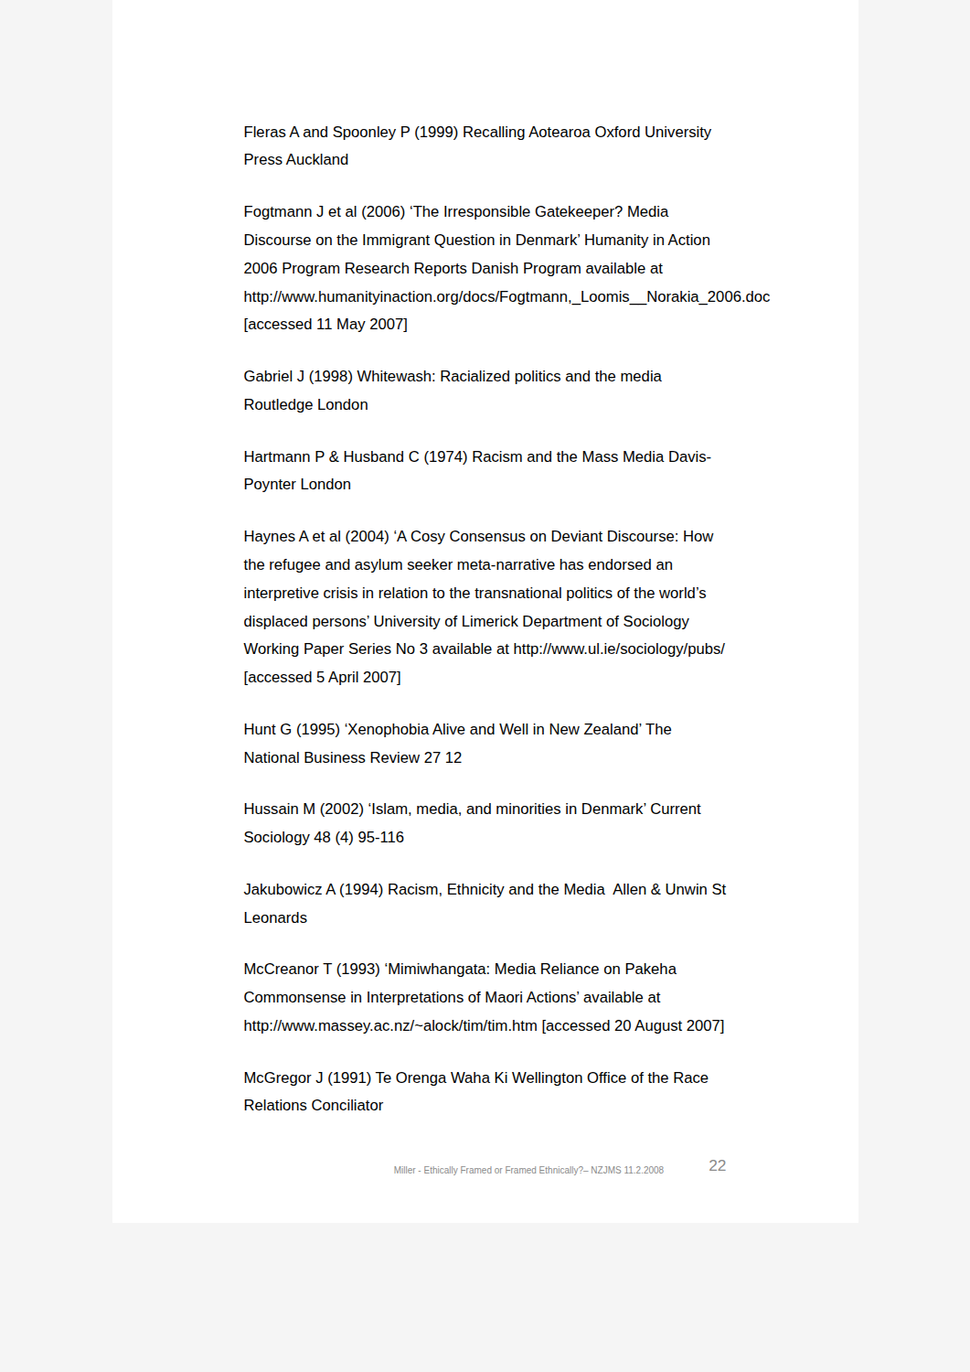Fleras A and Spoonley P (1999) Recalling Aotearoa Oxford University Press Auckland
Fogtmann J et al (2006) ‘The Irresponsible Gatekeeper? Media Discourse on the Immigrant Question in Denmark’ Humanity in Action 2006 Program Research Reports Danish Program available at http://www.humanityinaction.org/docs/Fogtmann,_Loomis__Norakia_2006.doc [accessed 11 May 2007]
Gabriel J (1998) Whitewash: Racialized politics and the media Routledge London
Hartmann P & Husband C (1974) Racism and the Mass Media Davis-Poynter London
Haynes A et al (2004) ‘A Cosy Consensus on Deviant Discourse: How the refugee and asylum seeker meta-narrative has endorsed an interpretive crisis in relation to the transnational politics of the world’s displaced persons’ University of Limerick Department of Sociology Working Paper Series No 3 available at http://www.ul.ie/sociology/pubs/ [accessed 5 April 2007]
Hunt G (1995) ‘Xenophobia Alive and Well in New Zealand’ The National Business Review 27 12
Hussain M (2002) ‘Islam, media, and minorities in Denmark’ Current Sociology 48 (4) 95-116
Jakubowicz A (1994) Racism, Ethnicity and the Media Allen & Unwin St Leonards
McCreanor T (1993) ‘Mimiwhangata: Media Reliance on Pakeha Commonsense in Interpretations of Maori Actions’ available at http://www.massey.ac.nz/~alock/tim/tim.htm [accessed 20 August 2007]
McGregor J (1991) Te Orenga Waha Ki Wellington Office of the Race Relations Conciliator
Miller - Ethically Framed or Framed Ethnically?– NZJMS 11.2.2008
22